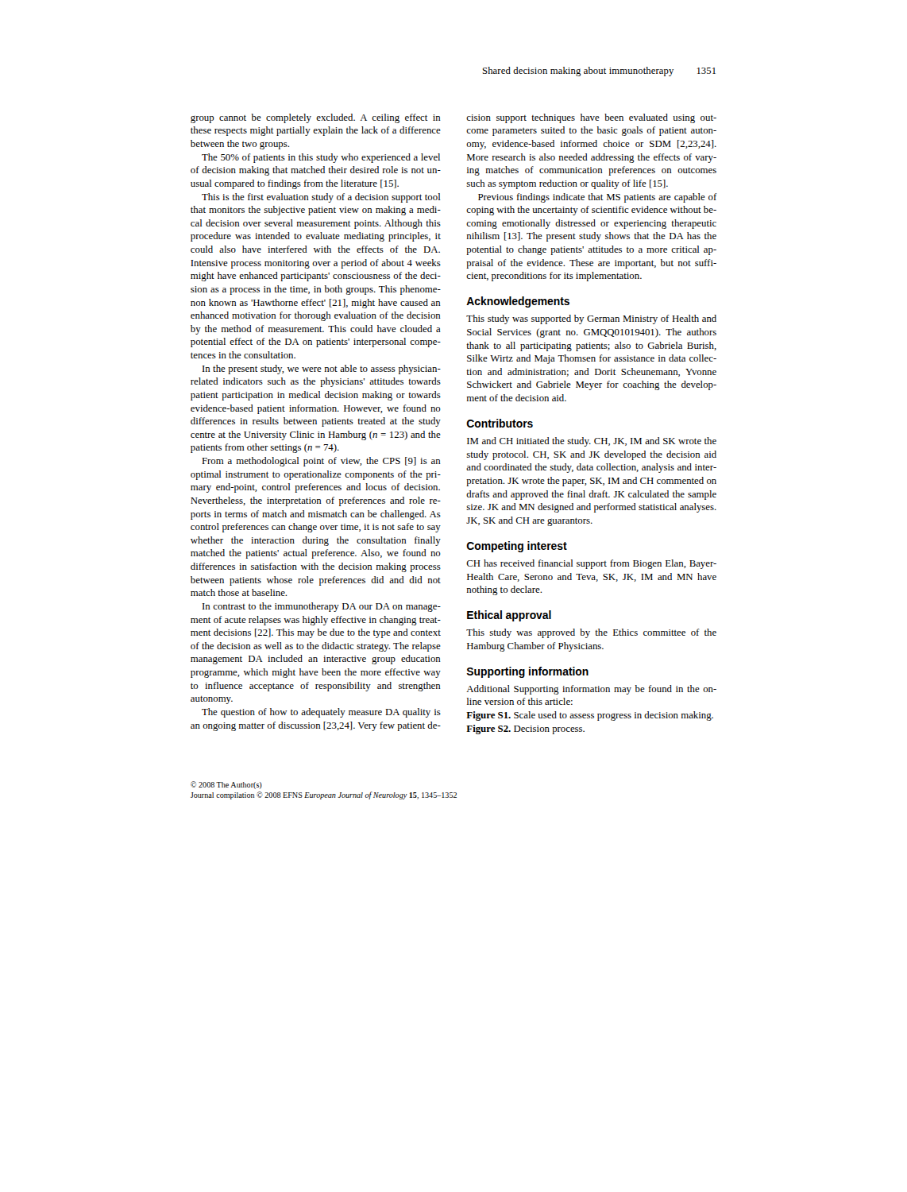Shared decision making about immunotherapy1351
group cannot be completely excluded. A ceiling effect in these respects might partially explain the lack of a difference between the two groups.
The 50% of patients in this study who experienced a level of decision making that matched their desired role is not unusual compared to findings from the literature [15].
This is the first evaluation study of a decision support tool that monitors the subjective patient view on making a medical decision over several measurement points. Although this procedure was intended to evaluate mediating principles, it could also have interfered with the effects of the DA. Intensive process monitoring over a period of about 4 weeks might have enhanced participants' consciousness of the decision as a process in the time, in both groups. This phenomenon known as 'Hawthorne effect' [21], might have caused an enhanced motivation for thorough evaluation of the decision by the method of measurement. This could have clouded a potential effect of the DA on patients' interpersonal competences in the consultation.
In the present study, we were not able to assess physician-related indicators such as the physicians' attitudes towards patient participation in medical decision making or towards evidence-based patient information. However, we found no differences in results between patients treated at the study centre at the University Clinic in Hamburg (n = 123) and the patients from other settings (n = 74).
From a methodological point of view, the CPS [9] is an optimal instrument to operationalize components of the primary end-point, control preferences and locus of decision. Nevertheless, the interpretation of preferences and role reports in terms of match and mismatch can be challenged. As control preferences can change over time, it is not safe to say whether the interaction during the consultation finally matched the patients' actual preference. Also, we found no differences in satisfaction with the decision making process between patients whose role preferences did and did not match those at baseline.
In contrast to the immunotherapy DA our DA on management of acute relapses was highly effective in changing treatment decisions [22]. This may be due to the type and context of the decision as well as to the didactic strategy. The relapse management DA included an interactive group education programme, which might have been the more effective way to influence acceptance of responsibility and strengthen autonomy.
The question of how to adequately measure DA quality is an ongoing matter of discussion [23,24]. Very few patient decision support techniques have been evaluated using outcome parameters suited to the basic goals of patient autonomy, evidence-based informed choice or SDM [2,23,24]. More research is also needed addressing the effects of varying matches of communication preferences on outcomes such as symptom reduction or quality of life [15].
Previous findings indicate that MS patients are capable of coping with the uncertainty of scientific evidence without becoming emotionally distressed or experiencing therapeutic nihilism [13]. The present study shows that the DA has the potential to change patients' attitudes to a more critical appraisal of the evidence. These are important, but not sufficient, preconditions for its implementation.
Acknowledgements
This study was supported by German Ministry of Health and Social Services (grant no. GMQQ01019401). The authors thank to all participating patients; also to Gabriela Burish, Silke Wirtz and Maja Thomsen for assistance in data collection and administration; and Dorit Scheunemann, Yvonne Schwickert and Gabriele Meyer for coaching the development of the decision aid.
Contributors
IM and CH initiated the study. CH, JK, IM and SK wrote the study protocol. CH, SK and JK developed the decision aid and coordinated the study, data collection, analysis and interpretation. JK wrote the paper, SK, IM and CH commented on drafts and approved the final draft. JK calculated the sample size. JK and MN designed and performed statistical analyses. JK, SK and CH are guarantors.
Competing interest
CH has received financial support from Biogen Elan, Bayer-Health Care, Serono and Teva, SK, JK, IM and MN have nothing to declare.
Ethical approval
This study was approved by the Ethics committee of the Hamburg Chamber of Physicians.
Supporting information
Additional Supporting information may be found in the online version of this article:
Figure S1. Scale used to assess progress in decision making.
Figure S2. Decision process.
© 2008 The Author(s)
Journal compilation © 2008 EFNS European Journal of Neurology 15, 1345–1352